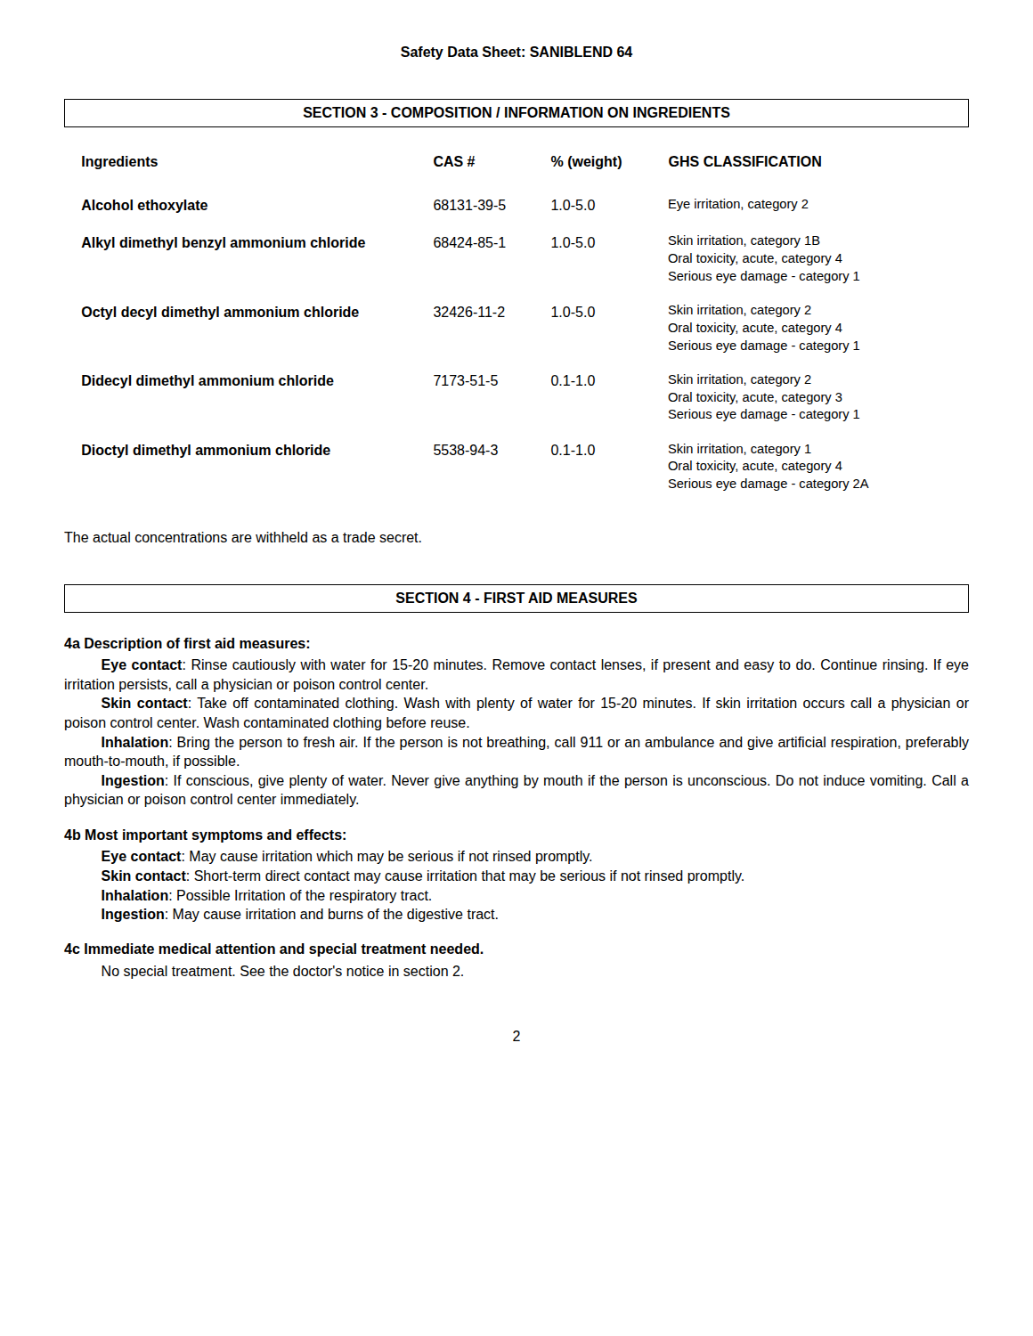Safety Data Sheet: SANIBLEND 64
SECTION 3 - COMPOSITION / INFORMATION ON INGREDIENTS
| Ingredients | CAS # | % (weight) | GHS CLASSIFICATION |
| --- | --- | --- | --- |
| Alcohol ethoxylate | 68131-39-5 | 1.0-5.0 | Eye irritation, category 2 |
| Alkyl dimethyl benzyl ammonium chloride | 68424-85-1 | 1.0-5.0 | Skin irritation, category 1B Oral toxicity, acute, category 4 Serious eye damage - category 1 |
| Octyl decyl dimethyl ammonium chloride | 32426-11-2 | 1.0-5.0 | Skin irritation, category 2 Oral toxicity, acute, category 4 Serious eye damage - category 1 |
| Didecyl dimethyl ammonium chloride | 7173-51-5 | 0.1-1.0 | Skin irritation, category 2 Oral toxicity, acute, category 3 Serious eye damage - category 1 |
| Dioctyl dimethyl ammonium chloride | 5538-94-3 | 0.1-1.0 | Skin irritation, category 1 Oral toxicity, acute, category 4 Serious eye damage - category 2A |
The actual concentrations are withheld as a trade secret.
SECTION 4 - FIRST AID MEASURES
4a Description of first aid measures:
Eye contact: Rinse cautiously with water for 15-20 minutes. Remove contact lenses, if present and easy to do. Continue rinsing. If eye irritation persists, call a physician or poison control center.
Skin contact: Take off contaminated clothing. Wash with plenty of water for 15-20 minutes. If skin irritation occurs call a physician or poison control center. Wash contaminated clothing before reuse.
Inhalation: Bring the person to fresh air. If the person is not breathing, call 911 or an ambulance and give artificial respiration, preferably mouth-to-mouth, if possible.
Ingestion: If conscious, give plenty of water. Never give anything by mouth if the person is unconscious. Do not induce vomiting. Call a physician or poison control center immediately.
4b Most important symptoms and effects:
Eye contact: May cause irritation which may be serious if not rinsed promptly.
Skin contact: Short-term direct contact may cause irritation that may be serious if not rinsed promptly.
Inhalation: Possible Irritation of the respiratory tract.
Ingestion: May cause irritation and burns of the digestive tract.
4c Immediate medical attention and special treatment needed.
No special treatment. See the doctor's notice in section 2.
2